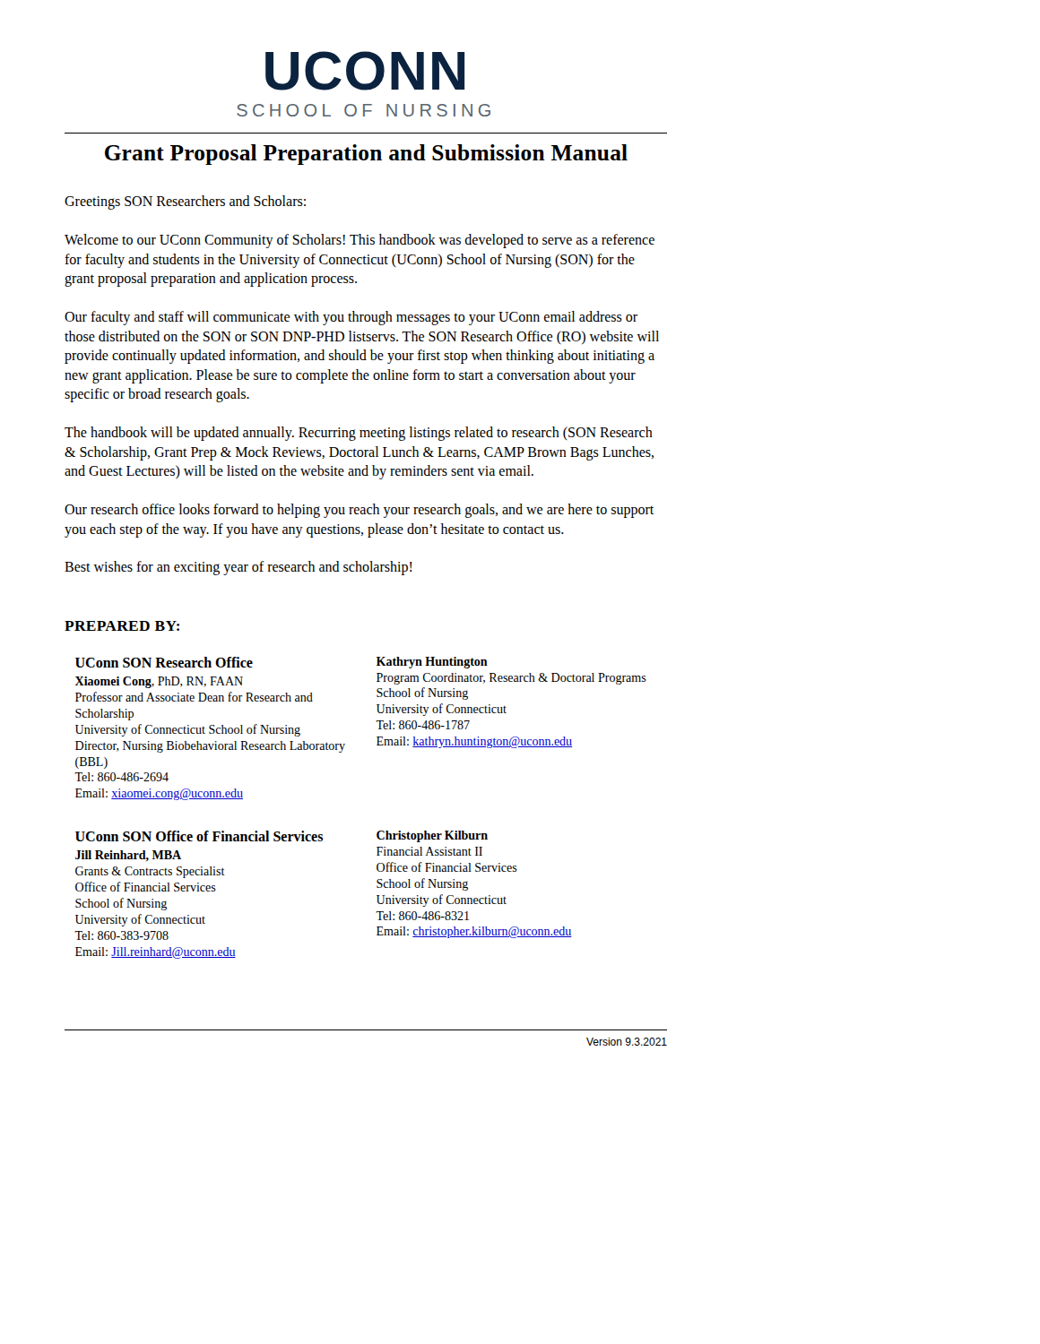UCONN
SCHOOL OF NURSING
Grant Proposal Preparation and Submission Manual
Greetings SON Researchers and Scholars:
Welcome to our UConn Community of Scholars! This handbook was developed to serve as a reference for faculty and students in the University of Connecticut (UConn) School of Nursing (SON) for the grant proposal preparation and application process.
Our faculty and staff will communicate with you through messages to your UConn email address or those distributed on the SON or SON DNP-PHD listservs. The SON Research Office (RO) website will provide continually updated information, and should be your first stop when thinking about initiating a new grant application. Please be sure to complete the online form to start a conversation about your specific or broad research goals.
The handbook will be updated annually. Recurring meeting listings related to research (SON Research & Scholarship, Grant Prep & Mock Reviews, Doctoral Lunch & Learns, CAMP Brown Bags Lunches, and Guest Lectures) will be listed on the website and by reminders sent via email.
Our research office looks forward to helping you reach your research goals, and we are here to support you each step of the way. If you have any questions, please don’t hesitate to contact us.
Best wishes for an exciting year of research and scholarship!
PREPARED BY:
| UConn SON Research Office Xiaomei Cong , PhD, RN, FAAN Professor and Associate Dean for Research and Scholarship University of Connecticut School of Nursing Director, Nursing Biobehavioral Research Laboratory (BBL) Tel: 860-486-2694 Email: xiaomei.cong@uconn.edu | Kathryn Huntington Program Coordinator, Research & Doctoral Programs School of Nursing University of Connecticut Tel: 860-486-1787 Email: kathryn.huntington@uconn.edu |
| UConn SON Office of Financial Services Jill Reinhard, MBA Grants & Contracts Specialist Office of Financial Services School of Nursing University of Connecticut Tel: 860-383-9708 Email: Jill.reinhard@uconn.edu | Christopher Kilburn Financial Assistant II Office of Financial Services School of Nursing University of Connecticut Tel: 860-486-8321 Email: christopher.kilburn@uconn.edu |
Version 9.3.2021